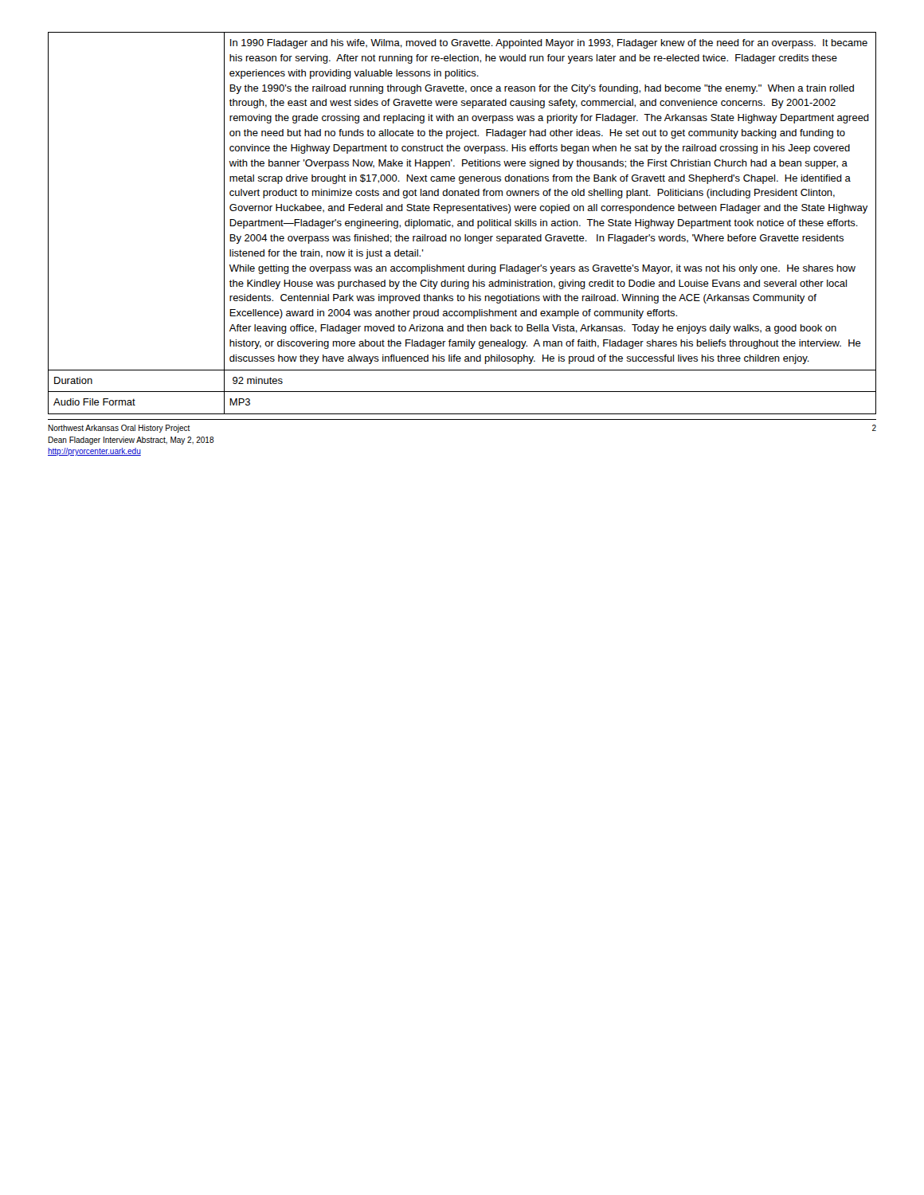| | In 1990 Fladager and his wife, Wilma, moved to Gravette. Appointed Mayor in 1993, Fladager knew of the need for an overpass. It became his reason for serving. After not running for re-election, he would run four years later and be re-elected twice. Fladager credits these experiences with providing valuable lessons in politics. By the 1990's the railroad running through Gravette, once a reason for the City's founding, had become "the enemy." When a train rolled through, the east and west sides of Gravette were separated causing safety, commercial, and convenience concerns. By 2001-2002 removing the grade crossing and replacing it with an overpass was a priority for Fladager. The Arkansas State Highway Department agreed on the need but had no funds to allocate to the project. Fladager had other ideas. He set out to get community backing and funding to convince the Highway Department to construct the overpass. His efforts began when he sat by the railroad crossing in his Jeep covered with the banner 'Overpass Now, Make it Happen'. Petitions were signed by thousands; the First Christian Church had a bean supper, a metal scrap drive brought in $17,000. Next came generous donations from the Bank of Gravett and Shepherd's Chapel. He identified a culvert product to minimize costs and got land donated from owners of the old shelling plant. Politicians (including President Clinton, Governor Huckabee, and Federal and State Representatives) were copied on all correspondence between Fladager and the State Highway Department—Fladager's engineering, diplomatic, and political skills in action. The State Highway Department took notice of these efforts. By 2004 the overpass was finished; the railroad no longer separated Gravette. In Flagader's words, 'Where before Gravette residents listened for the train, now it is just a detail.' While getting the overpass was an accomplishment during Fladager's years as Gravette's Mayor, it was not his only one. He shares how the Kindley House was purchased by the City during his administration, giving credit to Dodie and Louise Evans and several other local residents. Centennial Park was improved thanks to his negotiations with the railroad. Winning the ACE (Arkansas Community of Excellence) award in 2004 was another proud accomplishment and example of community efforts. After leaving office, Fladager moved to Arizona and then back to Bella Vista, Arkansas. Today he enjoys daily walks, a good book on history, or discovering more about the Fladager family genealogy. A man of faith, Fladager shares his beliefs throughout the interview. He discusses how they have always influenced his life and philosophy. He is proud of the successful lives his three children enjoy. |
| Duration | 92 minutes |
| Audio File Format | MP3 |
2 Northwest Arkansas Oral History Project
Dean Fladager Interview Abstract, May 2, 2018
http://pryorcenter.uark.edu